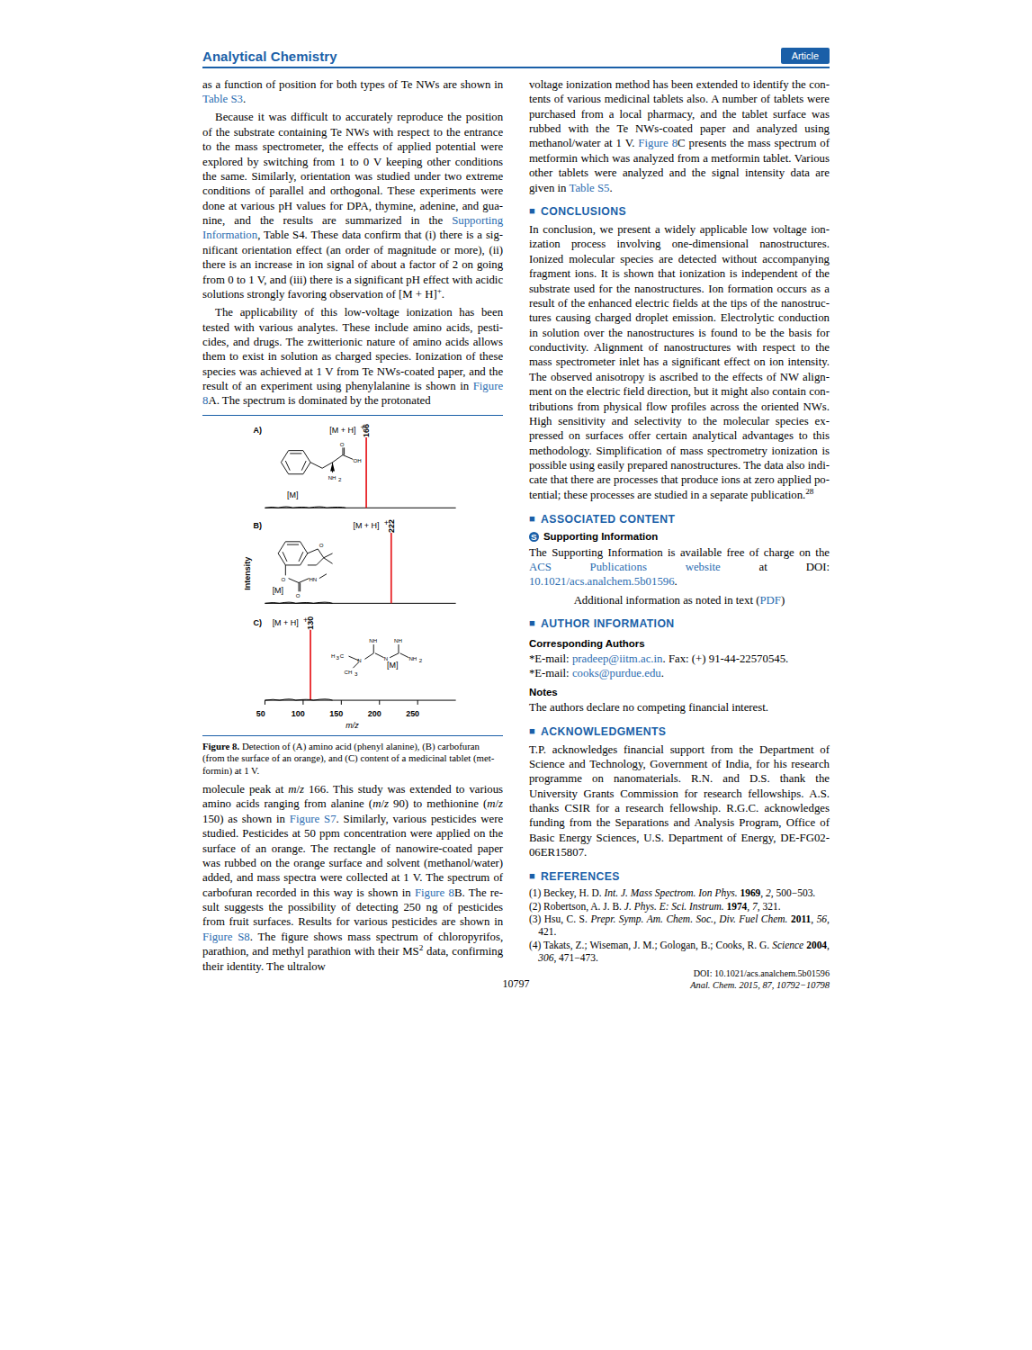Analytical Chemistry
Article
as a function of position for both types of Te NWs are shown in Table S3.
Because it was difficult to accurately reproduce the position of the substrate containing Te NWs with respect to the entrance to the mass spectrometer, the effects of applied potential were explored by switching from 1 to 0 V keeping other conditions the same. Similarly, orientation was studied under two extreme conditions of parallel and orthogonal. These experiments were done at various pH values for DPA, thymine, adenine, and guanine, and the results are summarized in the Supporting Information, Table S4. These data confirm that (i) there is a significant orientation effect (an order of magnitude or more), (ii) there is an increase in ion signal of about a factor of 2 on going from 0 to 1 V, and (iii) there is a significant pH effect with acidic solutions strongly favoring observation of [M + H]+.
The applicability of this low-voltage ionization has been tested with various analytes. These include amino acids, pesticides, and drugs. The zwitterionic nature of amino acids allows them to exist in solution as charged species. Ionization of these species was achieved at 1 V from Te NWs-coated paper, and the result of an experiment using phenylalanine is shown in Figure 8 A. The spectrum is dominated by the protonated
A) [M + H] + 166 O OH NH 2 [M] B) [M + H] + 222 O O O HN [M] C) [M + H] + 130 H 3 C CH 3 N NH N NH NH 2 [M] 50 100 150 200 250 m/z Intensity
Figure 8. Detection of (A) amino acid (phenyl alanine), (B) carbofuran (from the surface of an orange), and (C) content of a medicinal tablet (metformin) at 1 V.
molecule peak at m/z 166. This study was extended to various amino acids ranging from alanine (m/z 90) to methionine (m/z 150) as shown in Figure S7. Similarly, various pesticides were studied. Pesticides at 50 ppm concentration were applied on the surface of an orange. The rectangle of nanowire-coated paper was rubbed on the orange surface and solvent (methanol/water) added, and mass spectra were collected at 1 V. The spectrum of carbofuran recorded in this way is shown in Figure 8 B. The result suggests the possibility of detecting 250 ng of pesticides from fruit surfaces. Results for various pesticides are shown in Figure S8. The figure shows mass spectrum of chloropyrifos, parathion, and methyl parathion with their MS2 data, confirming their identity. The ultralow
voltage ionization method has been extended to identify the contents of various medicinal tablets also. A number of tablets were purchased from a local pharmacy, and the tablet surface was rubbed with the Te NWs-coated paper and analyzed using methanol/water at 1 V. Figure 8 C presents the mass spectrum of metformin which was analyzed from a metformin tablet. Various other tablets were analyzed and the signal intensity data are given in Table S5.
CONCLUSIONS
In conclusion, we present a widely applicable low voltage ionization process involving one-dimensional nanostructures. Ionized molecular species are detected without accompanying fragment ions. It is shown that ionization is independent of the substrate used for the nanostructures. Ion formation occurs as a result of the enhanced electric fields at the tips of the nanostructures causing charged droplet emission. Electrolytic conduction in solution over the nanostructures is found to be the basis for conductivity. Alignment of nanostructures with respect to the mass spectrometer inlet has a significant effect on ion intensity. The observed anisotropy is ascribed to the effects of NW alignment on the electric field direction, but it might also contain contributions from physical flow profiles across the oriented NWs. High sensitivity and selectivity to the molecular species expressed on surfaces offer certain analytical advantages to this methodology. Simplification of mass spectrometry ionization is possible using easily prepared nanostructures. The data also indicate that there are processes that produce ions at zero applied potential; these processes are studied in a separate publication.28
ASSOCIATED CONTENT
S Supporting Information
The Supporting Information is available free of charge on the ACS Publications website at DOI: 10.1021/acs.analchem.5b01596.
Additional information as noted in text (PDF)
AUTHOR INFORMATION
Corresponding Authors
*E-mail: pradeep@iitm.ac.in. Fax: (+) 91-44-22570545.
*E-mail: cooks@purdue.edu.
Notes
The authors declare no competing financial interest.
ACKNOWLEDGMENTS
T.P. acknowledges financial support from the Department of Science and Technology, Government of India, for his research programme on nanomaterials. R.N. and D.S. thank the University Grants Commission for research fellowships. A.S. thanks CSIR for a research fellowship. R.G.C. acknowledges funding from the Separations and Analysis Program, Office of Basic Energy Sciences, U.S. Department of Energy, DE-FG02-06ER15807.
REFERENCES
(1) Beckey, H. D. Int. J. Mass Spectrom. Ion Phys. 1969, 2, 500−503.
(2) Robertson, A. J. B. J. Phys. E: Sci. Instrum. 1974, 7, 321.
(3) Hsu, C. S. Prepr. Symp. Am. Chem. Soc., Div. Fuel Chem. 2011, 56, 421.
(4) Takats, Z.; Wiseman, J. M.; Gologan, B.; Cooks, R. G. Science 2004, 306, 471−473.
10797
DOI: 10.1021/acs.analchem.5b01596
Anal. Chem. 2015, 87, 10792−10798